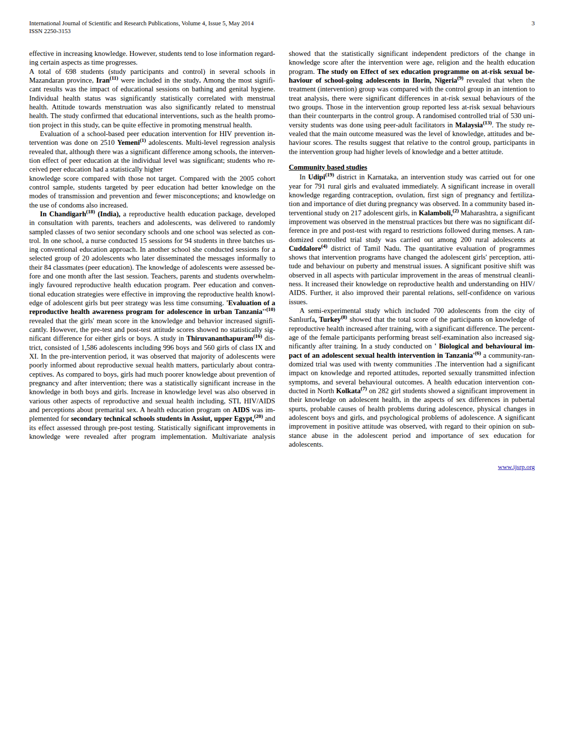International Journal of Scientific and Research Publications, Volume 4, Issue 5, May 2014
ISSN 2250-3153
3
effective in increasing knowledge. However, students tend to lose information regarding certain aspects as time progresses.
A total of 698 students (study participants and control) in several schools in Mazandaran province, Iran(11) were included in the study. Among the most significant results was the impact of educational sessions on bathing and genital hygiene. Individual health status was significantly statistically correlated with menstrual health. Attitude towards menstruation was also significantly related to menstrual health. The study confirmed that educational interventions, such as the health promotion project in this study, can be quite effective in promoting menstrual health.
Evaluation of a school-based peer education intervention for HIV prevention intervention was done on 2510 Yemeni(1) adolescents. Multi-level regression analysis revealed that, although there was a significant difference among schools, the intervention effect of peer education at the individual level was significant; students who received peer education had a statistically higher
knowledge score compared with those not target. Compared with the 2005 cohort control sample, students targeted by peer education had better knowledge on the modes of transmission and prevention and fewer misconceptions; and knowledge on the use of condoms also increased.
In Chandigarh(18) (India), a reproductive health education package, developed in consultation with parents, teachers and adolescents, was delivered to randomly sampled classes of two senior secondary schools and one school was selected as control. In one school, a nurse conducted 15 sessions for 94 students in three batches using conventional education approach. In another school she conducted sessions for a selected group of 20 adolescents who later disseminated the messages informally to their 84 classmates (peer education). The knowledge of adolescents were assessed before and one month after the last session. Teachers, parents and students overwhelmingly favoured reproductive health education program. Peer education and conventional education strategies were effective in improving the reproductive health knowledge of adolescent girls but peer strategy was less time consuming. 'Evaluation of a reproductive health awareness program for adolescence in urban Tanzania''(10) revealed that the girls' mean score in the knowledge and behavior increased significantly. However, the pre-test and post-test attitude scores showed no statistically significant difference for either girls or boys. A study in Thiruvananthapuram(16) district, consisted of 1,586 adolescents including 996 boys and 560 girls of class IX and XI. In the pre-intervention period, it was observed that majority of adolescents were poorly informed about reproductive sexual health matters, particularly about contraceptives. As compared to boys, girls had much poorer knowledge about prevention of pregnancy and after intervention; there was a statistically significant increase in the knowledge in both boys and girls. Increase in knowledge level was also observed in various other aspects of reproductive and sexual health including, STI, HIV/AIDS and perceptions about premarital sex. A health education program on AIDS was implemented for secondary technical schools students in Assiut, upper Egypt,(20) and its effect assessed through pre-post testing. Statistically significant improvements in knowledge were revealed after program implementation. Multivariate analysis showed that the statistically significant independent predictors of the change in knowledge score after the intervention were age, religion and the health education program. The study on Effect of sex education programme on at-risk sexual behaviour of school-going adolescents in Ilorin, Nigeria(9) revealed that when the treatment (intervention) group was compared with the control group in an intention to treat analysis, there were significant differences in at-risk sexual behaviours of the two groups. Those in the intervention group reported less at-risk sexual behaviours than their counterparts in the control group. A randomised controlled trial of 530 university students was done using peer-adult facilitators in Malaysia(13). The study revealed that the main outcome measured was the level of knowledge, attitudes and behaviour scores. The results suggest that relative to the control group, participants in the intervention group had higher levels of knowledge and a better attitude.
Community based studies
In Udipi(19) district in Karnataka, an intervention study was carried out for one year for 791 rural girls and evaluated immediately. A significant increase in overall knowledge regarding contraception, ovulation, first sign of pregnancy and fertilization and importance of diet during pregnancy was observed. In a community based interventional study on 217 adolescent girls, in Kalamboli,(2) Maharashtra, a significant improvement was observed in the menstrual practices but there was no significant difference in pre and post-test with regard to restrictions followed during menses. A randomized controlled trial study was carried out among 200 rural adolescents at Cuddalore(4) district of Tamil Nadu. The quantitative evaluation of programmes shows that intervention programs have changed the adolescent girls' perception, attitude and behaviour on puberty and menstrual issues. A significant positive shift was observed in all aspects with particular improvement in the areas of menstrual cleanliness. It increased their knowledge on reproductive health and understanding on HIV/ AIDS. Further, it also improved their parental relations, self-confidence on various issues.
A semi-experimental study which included 700 adolescents from the city of Sanlıurfa, Turkey(8) showed that the total score of the participants on knowledge of reproductive health increased after training, with a significant difference. The percentage of the female participants performing breast self-examination also increased significantly after training. In a study conducted on ' Biological and behavioural impact of an adolescent sexual health intervention in Tanzania'(6) a community-randomized trial was used with twenty communities .The intervention had a significant impact on knowledge and reported attitudes, reported sexually transmitted infection symptoms, and several behavioural outcomes. A health education intervention conducted in North Kolkata(7) on 282 girl students showed a significant improvement in their knowledge on adolescent health, in the aspects of sex differences in pubertal spurts, probable causes of health problems during adolescence, physical changes in adolescent boys and girls, and psychological problems of adolescence. A significant improvement in positive attitude was observed, with regard to their opinion on substance abuse in the adolescent period and importance of sex education for adolescents.
www.ijsrp.org